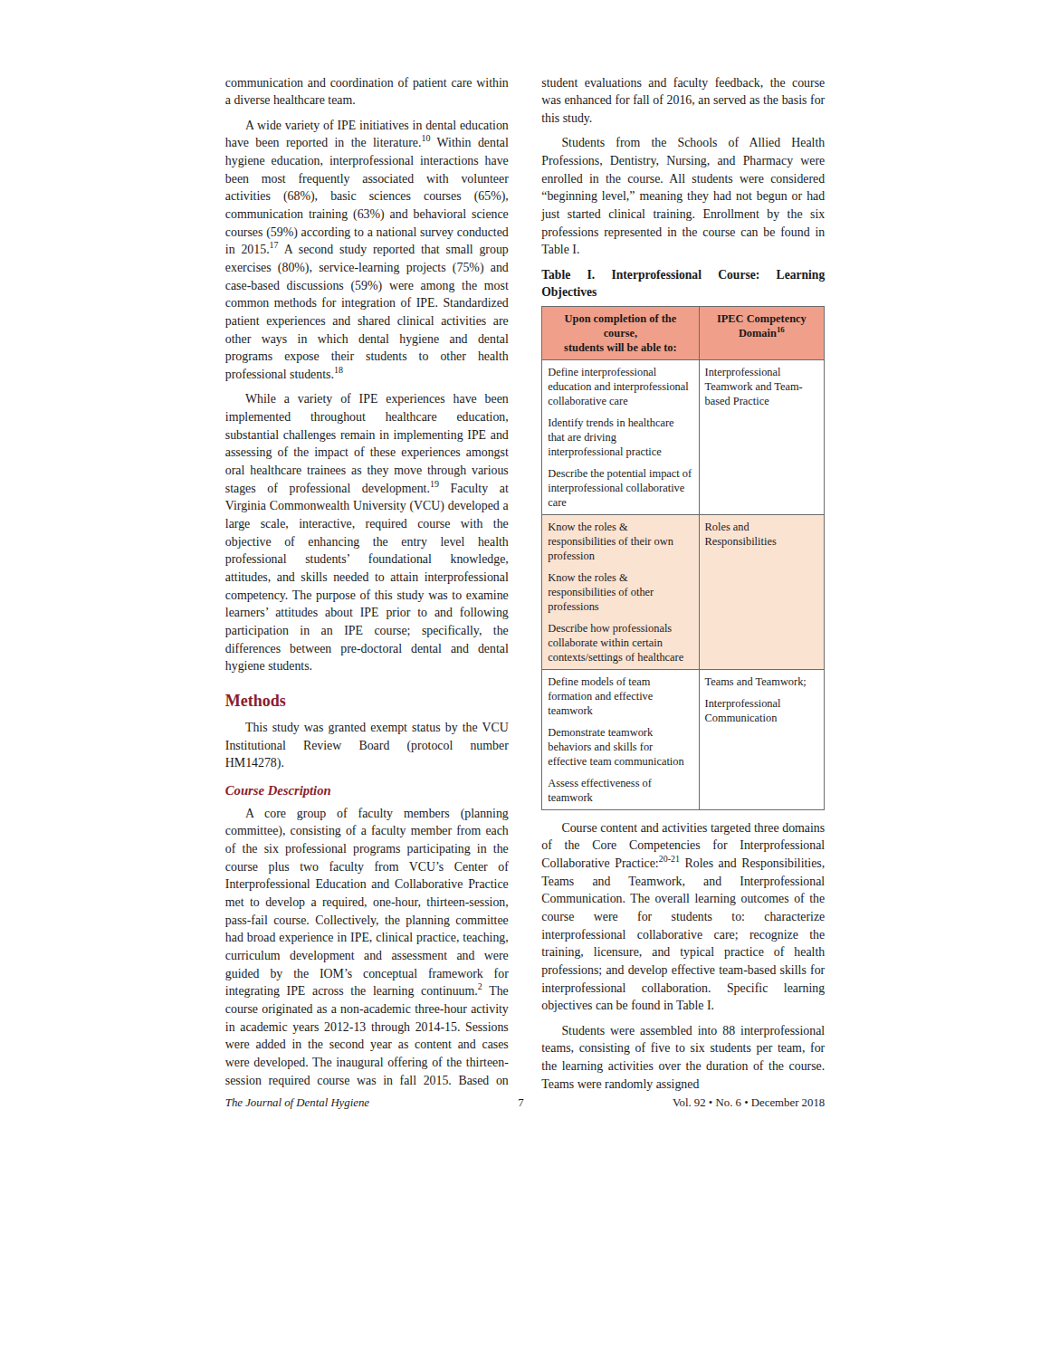communication and coordination of patient care within a diverse healthcare team.
A wide variety of IPE initiatives in dental education have been reported in the literature.10 Within dental hygiene education, interprofessional interactions have been most frequently associated with volunteer activities (68%), basic sciences courses (65%), communication training (63%) and behavioral science courses (59%) according to a national survey conducted in 2015.17 A second study reported that small group exercises (80%), service-learning projects (75%) and case-based discussions (59%) were among the most common methods for integration of IPE. Standardized patient experiences and shared clinical activities are other ways in which dental hygiene and dental programs expose their students to other health professional students.18
While a variety of IPE experiences have been implemented throughout healthcare education, substantial challenges remain in implementing IPE and assessing of the impact of these experiences amongst oral healthcare trainees as they move through various stages of professional development.19 Faculty at Virginia Commonwealth University (VCU) developed a large scale, interactive, required course with the objective of enhancing the entry level health professional students’ foundational knowledge, attitudes, and skills needed to attain interprofessional competency. The purpose of this study was to examine learners’ attitudes about IPE prior to and following participation in an IPE course; specifically, the differences between pre-doctoral dental and dental hygiene students.
Methods
This study was granted exempt status by the VCU Institutional Review Board (protocol number HM14278).
Course Description
A core group of faculty members (planning committee), consisting of a faculty member from each of the six professional programs participating in the course plus two faculty from VCU’s Center of Interprofessional Education and Collaborative Practice met to develop a required, one-hour, thirteen-session, pass-fail course. Collectively, the planning committee had broad experience in IPE, clinical practice, teaching, curriculum development and assessment and were guided by the IOM’s conceptual framework for integrating IPE across the learning continuum.2 The course originated as a non-academic three-hour activity in academic years 2012-13 through 2014-15. Sessions were added in the second year as content and cases were developed. The inaugural offering of the thirteen-session required course was in fall 2015. Based on student evaluations and faculty feedback, the course was enhanced for fall of 2016, an served as the basis for this study.
Students from the Schools of Allied Health Professions, Dentistry, Nursing, and Pharmacy were enrolled in the course. All students were considered “beginning level,” meaning they had not begun or had just started clinical training. Enrollment by the six professions represented in the course can be found in Table I.
Table I. Interprofessional Course: Learning Objectives
| Upon completion of the course, students will be able to: | IPEC Competency Domain 16 |
| --- | --- |
| Define interprofessional education and interprofessional collaborative care Identify trends in healthcare that are driving interprofessional practice Describe the potential impact of interprofessional collaborative care | Interprofessional Teamwork and Team-based Practice |
| Know the roles & responsibilities of their own profession Know the roles & responsibilities of other professions Describe how professionals collaborate within certain contexts/settings of healthcare | Roles and Responsibilities |
| Define models of team formation and effective teamwork Demonstrate teamwork behaviors and skills for effective team communication Assess effectiveness of teamwork | Teams and Teamwork; Interprofessional Communication |
Course content and activities targeted three domains of the Core Competencies for Interprofessional Collaborative Practice:20-21 Roles and Responsibilities, Teams and Teamwork, and Interprofessional Communication. The overall learning outcomes of the course were for students to: characterize interprofessional collaborative care; recognize the training, licensure, and typical practice of health professions; and develop effective team-based skills for interprofessional collaboration. Specific learning objectives can be found in Table I.
Students were assembled into 88 interprofessional teams, consisting of five to six students per team, for the learning activities over the duration of the course. Teams were randomly assigned
The Journal of Dental Hygiene
7
Vol. 92 • No. 6 • December 2018